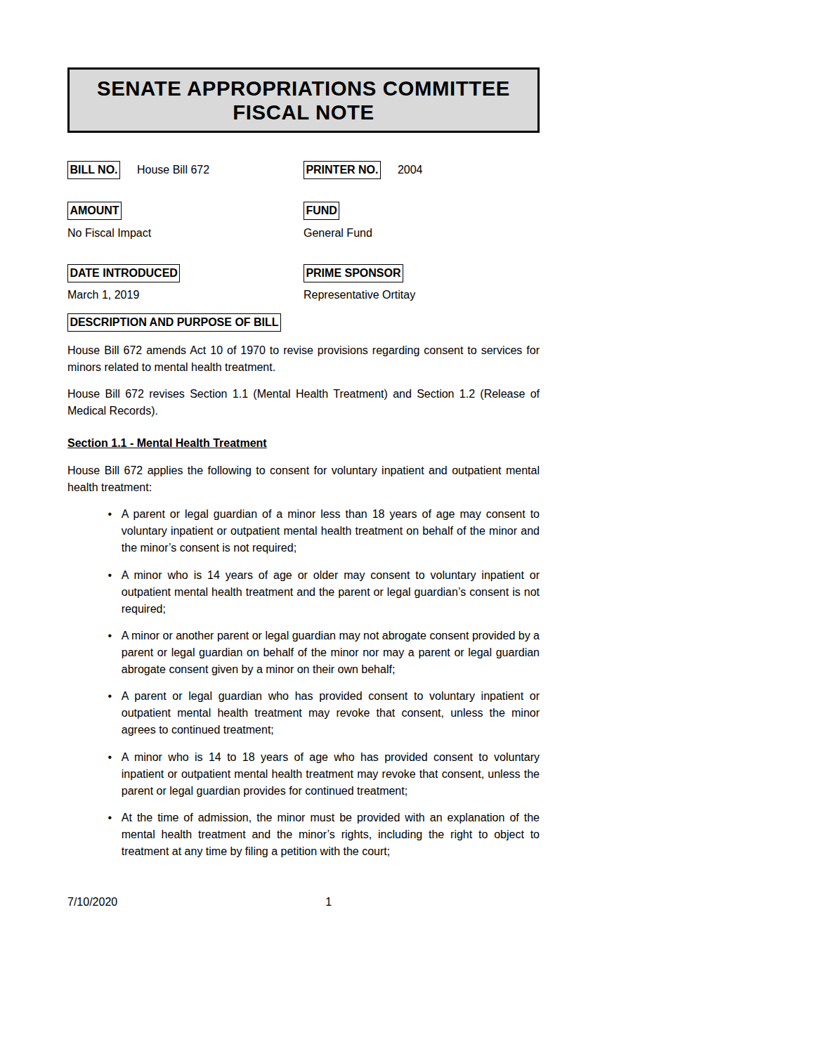SENATE APPROPRIATIONS COMMITTEE
FISCAL NOTE
BILL NO. House Bill 672
PRINTER NO. 2004
AMOUNT
FUND
No Fiscal Impact
General Fund
DATE INTRODUCED
PRIME SPONSOR
March 1, 2019
Representative Ortitay
DESCRIPTION AND PURPOSE OF BILL
House Bill 672 amends Act 10 of 1970 to revise provisions regarding consent to services for minors related to mental health treatment.
House Bill 672 revises Section 1.1 (Mental Health Treatment) and Section 1.2 (Release of Medical Records).
Section 1.1 - Mental Health Treatment
House Bill 672 applies the following to consent for voluntary inpatient and outpatient mental health treatment:
A parent or legal guardian of a minor less than 18 years of age may consent to voluntary inpatient or outpatient mental health treatment on behalf of the minor and the minor’s consent is not required;
A minor who is 14 years of age or older may consent to voluntary inpatient or outpatient mental health treatment and the parent or legal guardian’s consent is not required;
A minor or another parent or legal guardian may not abrogate consent provided by a parent or legal guardian on behalf of the minor nor may a parent or legal guardian abrogate consent given by a minor on their own behalf;
A parent or legal guardian who has provided consent to voluntary inpatient or outpatient mental health treatment may revoke that consent, unless the minor agrees to continued treatment;
A minor who is 14 to 18 years of age who has provided consent to voluntary inpatient or outpatient mental health treatment may revoke that consent, unless the parent or legal guardian provides for continued treatment;
At the time of admission, the minor must be provided with an explanation of the mental health treatment and the minor’s rights, including the right to object to treatment at any time by filing a petition with the court;
7/10/2020
1